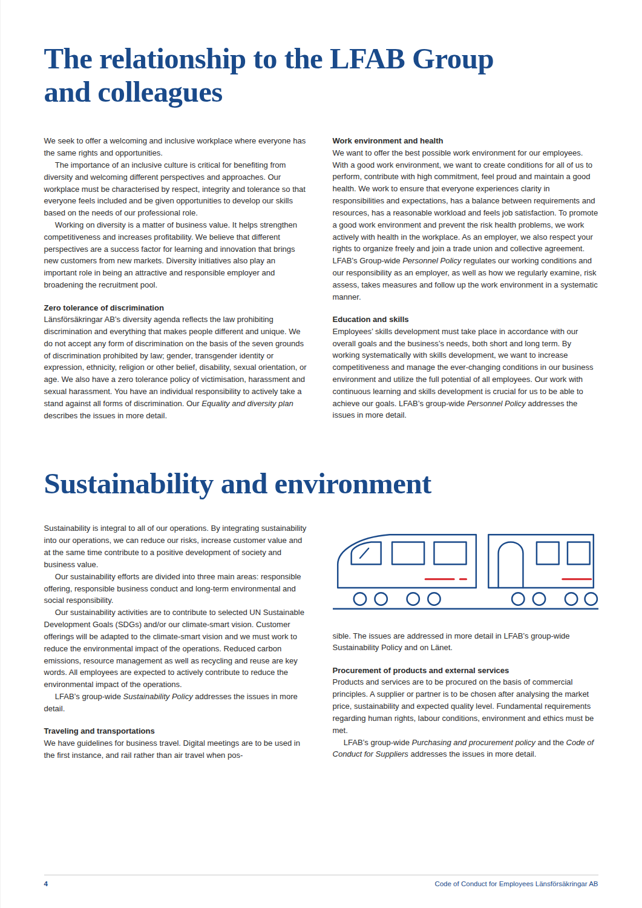The relationship to the LFAB Group
and colleagues
We seek to offer a welcoming and inclusive workplace where everyone has the same rights and opportunities.
The importance of an inclusive culture is critical for benefiting from diversity and welcoming different perspectives and approaches. Our workplace must be characterised by respect, integrity and tolerance so that everyone feels included and be given opportunities to develop our skills based on the needs of our professional role.
Working on diversity is a matter of business value. It helps strengthen competitiveness and increases profitability. We believe that different perspectives are a success factor for learning and innovation that brings new customers from new markets. Diversity initiatives also play an important role in being an attractive and responsible employer and broadening the recruitment pool.
Zero tolerance of discrimination
Länsförsäkringar AB’s diversity agenda reflects the law prohibiting discrimination and everything that makes people different and unique. We do not accept any form of discrimination on the basis of the seven grounds of discrimination prohibited by law; gender, transgender identity or expression, ethnicity, religion or other belief, disability, sexual orientation, or age. We also have a zero tolerance policy of victimisation, harassment and sexual harassment. You have an individual responsibility to actively take a stand against all forms of discrimination. Our Equality and diversity plan describes the issues in more detail.
Work environment and health
We want to offer the best possible work environment for our employees. With a good work environment, we want to create conditions for all of us to perform, contribute with high commitment, feel proud and maintain a good health. We work to ensure that everyone experiences clarity in responsibilities and expectations, has a balance between requirements and resources, has a reasonable workload and feels job satisfaction. To promote a good work environment and prevent the risk health problems, we work actively with health in the workplace. As an employer, we also respect your rights to organize freely and join a trade union and collective agreement. LFAB’s Group-wide Personnel Policy regulates our working conditions and our responsibility as an employer, as well as how we regularly examine, risk assess, takes measures and follow up the work environment in a systematic manner.
Education and skills
Employees’ skills development must take place in accordance with our overall goals and the business’s needs, both short and long term. By working systematically with skills development, we want to increase competitiveness and manage the ever-changing conditions in our business environment and utilize the full potential of all employees. Our work with continuous learning and skills development is crucial for us to be able to achieve our goals. LFAB’s group-wide Personnel Policy addresses the issues in more detail.
Sustainability and environment
Sustainability is integral to all of our operations. By integrating sustainability into our operations, we can reduce our risks, increase customer value and at the same time contribute to a positive development of society and business value.
Our sustainability efforts are divided into three main areas: responsible offering, responsible business conduct and long-term environmental and social responsibility.
Our sustainability activities are to contribute to selected UN Sustainable Development Goals (SDGs) and/or our climate-smart vision. Customer offerings will be adapted to the climate-smart vision and we must work to reduce the environmental impact of the operations. Reduced carbon emissions, resource management as well as recycling and reuse are key words. All employees are expected to actively contribute to reduce the environmental impact of the operations.
LFAB’s group-wide Sustainability Policy addresses the issues in more detail.
Traveling and transportations
We have guidelines for business travel. Digital meetings are to be used in the first instance, and rail rather than air travel when pos-
sible. The issues are addressed in more detail in LFAB’s group-wide Sustainability Policy and on Länet.
Procurement of products and external services
Products and services are to be procured on the basis of commercial principles. A supplier or partner is to be chosen after analysing the market price, sustainability and expected quality level. Fundamental requirements regarding human rights, labour conditions, environment and ethics must be met.
LFAB’s group-wide Purchasing and procurement policy and the Code of Conduct for Suppliers addresses the issues in more detail.
4 Code of Conduct for Employees Länsförsäkringar AB